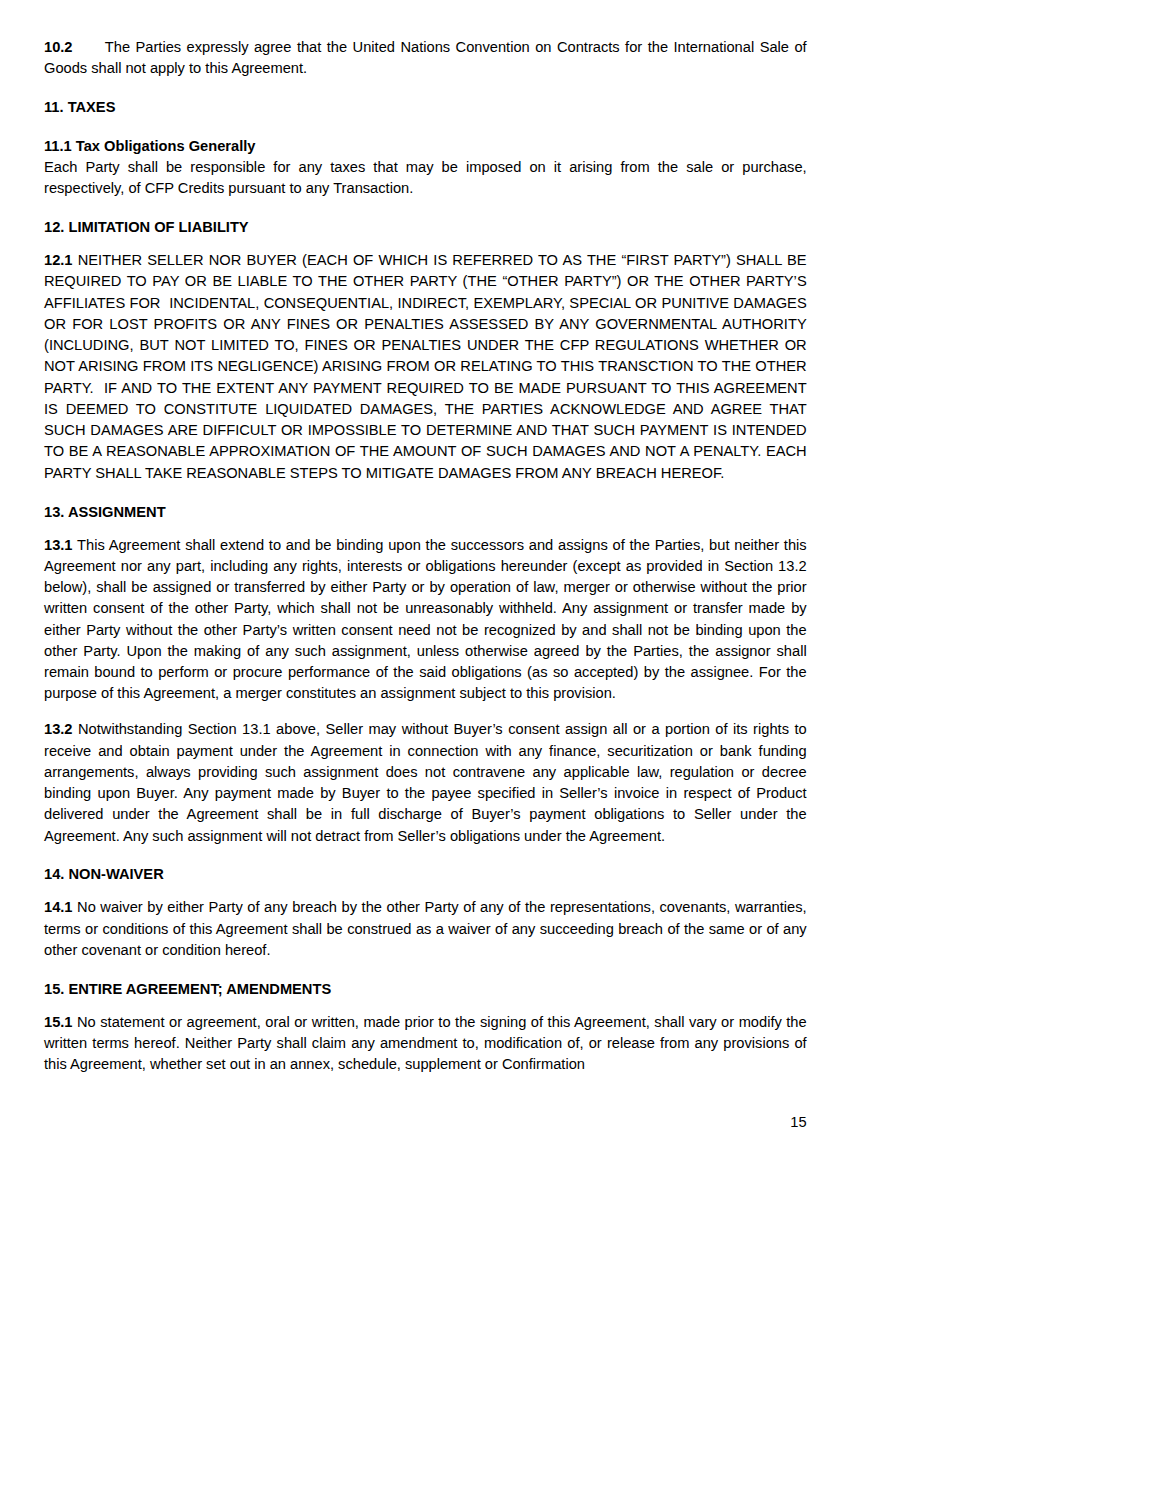10.2 The Parties expressly agree that the United Nations Convention on Contracts for the International Sale of Goods shall not apply to this Agreement.
11. TAXES
11.1 Tax Obligations Generally
Each Party shall be responsible for any taxes that may be imposed on it arising from the sale or purchase, respectively, of CFP Credits pursuant to any Transaction.
12. LIMITATION OF LIABILITY
12.1 NEITHER SELLER NOR BUYER (EACH OF WHICH IS REFERRED TO AS THE “FIRST PARTY”) SHALL BE REQUIRED TO PAY OR BE LIABLE TO THE OTHER PARTY (THE “OTHER PARTY”) OR THE OTHER PARTY’S AFFILIATES FOR INCIDENTAL, CONSEQUENTIAL, INDIRECT, EXEMPLARY, SPECIAL OR PUNITIVE DAMAGES OR FOR LOST PROFITS OR ANY FINES OR PENALTIES ASSESSED BY ANY GOVERNMENTAL AUTHORITY (INCLUDING, BUT NOT LIMITED TO, FINES OR PENALTIES UNDER THE CFP REGULATIONS WHETHER OR NOT ARISING FROM ITS NEGLIGENCE) ARISING FROM OR RELATING TO THIS TRANSCTION TO THE OTHER PARTY. IF AND TO THE EXTENT ANY PAYMENT REQUIRED TO BE MADE PURSUANT TO THIS AGREEMENT IS DEEMED TO CONSTITUTE LIQUIDATED DAMAGES, THE PARTIES ACKNOWLEDGE AND AGREE THAT SUCH DAMAGES ARE DIFFICULT OR IMPOSSIBLE TO DETERMINE AND THAT SUCH PAYMENT IS INTENDED TO BE A REASONABLE APPROXIMATION OF THE AMOUNT OF SUCH DAMAGES AND NOT A PENALTY. EACH PARTY SHALL TAKE REASONABLE STEPS TO MITIGATE DAMAGES FROM ANY BREACH HEREOF.
13. ASSIGNMENT
13.1 This Agreement shall extend to and be binding upon the successors and assigns of the Parties, but neither this Agreement nor any part, including any rights, interests or obligations hereunder (except as provided in Section 13.2 below), shall be assigned or transferred by either Party or by operation of law, merger or otherwise without the prior written consent of the other Party, which shall not be unreasonably withheld. Any assignment or transfer made by either Party without the other Party’s written consent need not be recognized by and shall not be binding upon the other Party. Upon the making of any such assignment, unless otherwise agreed by the Parties, the assignor shall remain bound to perform or procure performance of the said obligations (as so accepted) by the assignee. For the purpose of this Agreement, a merger constitutes an assignment subject to this provision.
13.2 Notwithstanding Section 13.1 above, Seller may without Buyer’s consent assign all or a portion of its rights to receive and obtain payment under the Agreement in connection with any finance, securitization or bank funding arrangements, always providing such assignment does not contravene any applicable law, regulation or decree binding upon Buyer. Any payment made by Buyer to the payee specified in Seller’s invoice in respect of Product delivered under the Agreement shall be in full discharge of Buyer’s payment obligations to Seller under the Agreement. Any such assignment will not detract from Seller’s obligations under the Agreement.
14. NON-WAIVER
14.1 No waiver by either Party of any breach by the other Party of any of the representations, covenants, warranties, terms or conditions of this Agreement shall be construed as a waiver of any succeeding breach of the same or of any other covenant or condition hereof.
15. ENTIRE AGREEMENT; AMENDMENTS
15.1 No statement or agreement, oral or written, made prior to the signing of this Agreement, shall vary or modify the written terms hereof. Neither Party shall claim any amendment to, modification of, or release from any provisions of this Agreement, whether set out in an annex, schedule, supplement or Confirmation
15